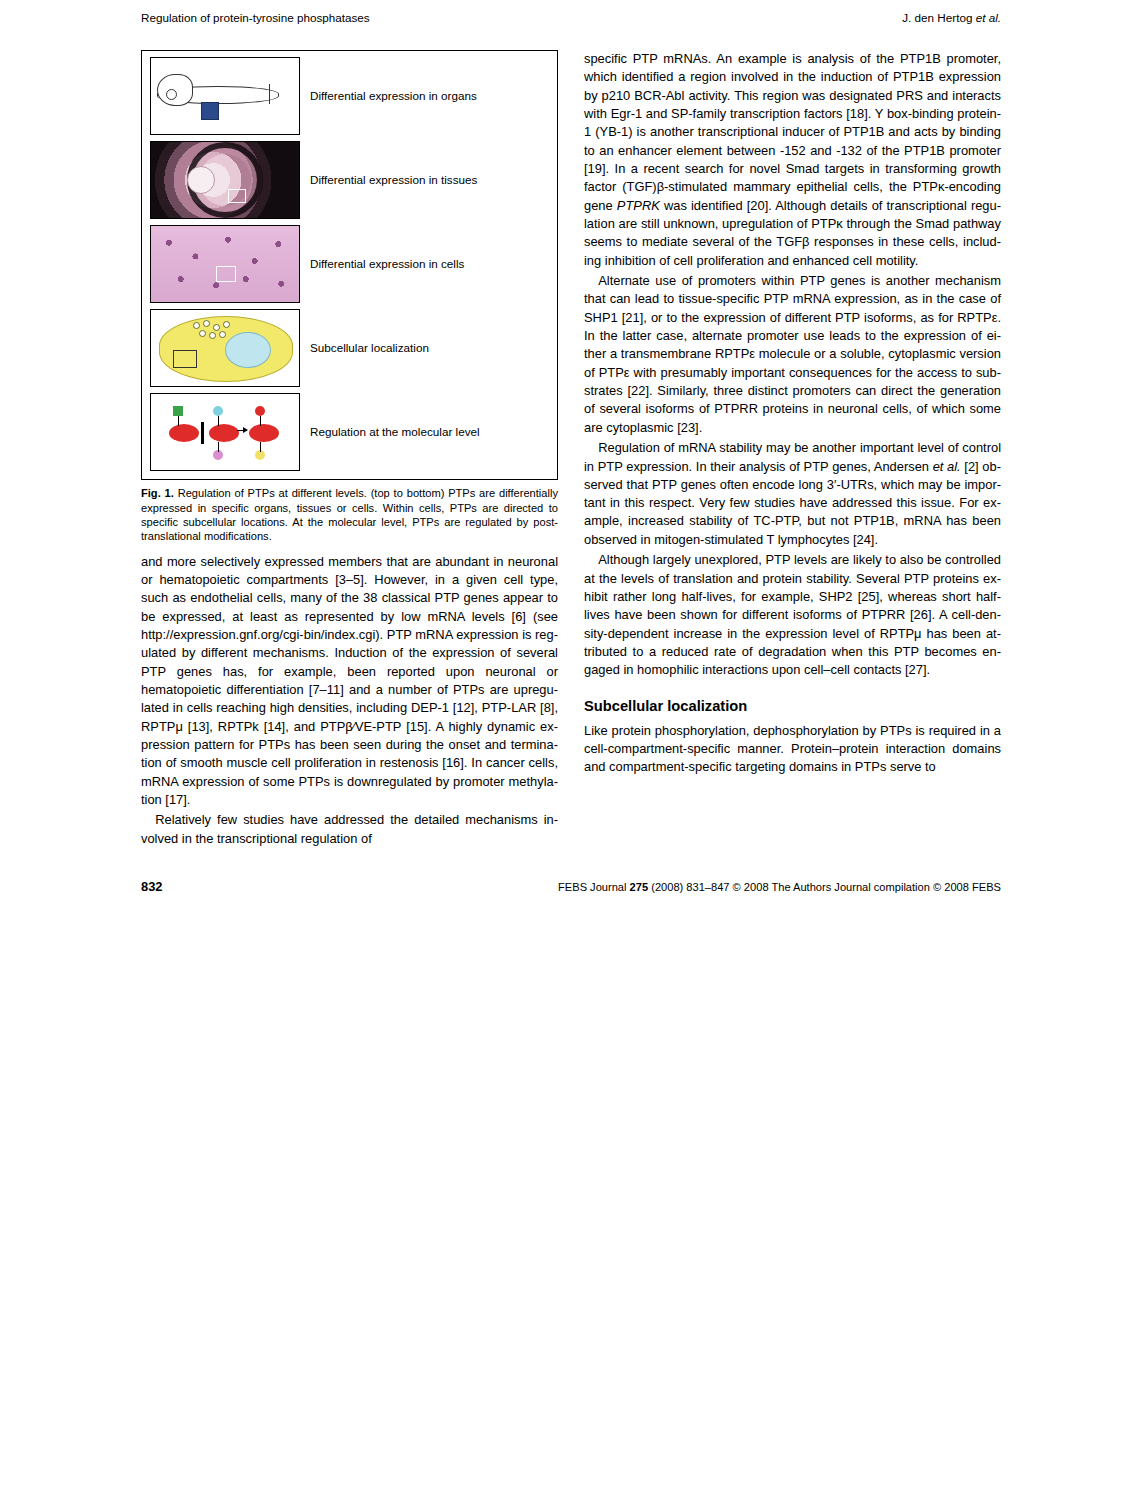Regulation of protein-tyrosine phosphatases
J. den Hertog et al.
Differential expression in organs
Differential expression in tissues
Differential expression in cells
Subcellular localization
Regulation at the molecular level
Fig. 1. Regulation of PTPs at different levels. (top to bottom) PTPs are differentially expressed in specific organs, tissues or cells. Within cells, PTPs are directed to specific subcellular locations. At the molecular level, PTPs are regulated by post-translational modifications.
and more selectively expressed members that are abundant in neuronal or hematopoietic compartments [3–5]. However, in a given cell type, such as endothelial cells, many of the 38 classical PTP genes appear to be expressed, at least as represented by low mRNA levels [6] (see http://expression.gnf.org/cgi-bin/index.cgi). PTP mRNA expression is regulated by different mechanisms. Induction of the expression of several PTP genes has, for example, been reported upon neuronal or hematopoietic differentiation [7–11] and a number of PTPs are upregulated in cells reaching high densities, including DEP-1 [12], PTP-LAR [8], RPTPμ [13], RPTPk [14], and PTPβ⁄VE-PTP [15]. A highly dynamic expression pattern for PTPs has been seen during the onset and termination of smooth muscle cell proliferation in restenosis [16]. In cancer cells, mRNA expression of some PTPs is downregulated by promoter methylation [17].
Relatively few studies have addressed the detailed mechanisms involved in the transcriptional regulation of
specific PTP mRNAs. An example is analysis of the PTP1B promoter, which identified a region involved in the induction of PTP1B expression by p210 BCR-Abl activity. This region was designated PRS and interacts with Egr-1 and SP-family transcription factors [18]. Y box-binding protein-1 (YB-1) is another transcriptional inducer of PTP1B and acts by binding to an enhancer element between -152 and -132 of the PTP1B promoter [19]. In a recent search for novel Smad targets in transforming growth factor (TGF)β-stimulated mammary epithelial cells, the PTPκ-encoding gene PTPRK was identified [20]. Although details of transcriptional regulation are still unknown, upregulation of PTPκ through the Smad pathway seems to mediate several of the TGFβ responses in these cells, including inhibition of cell proliferation and enhanced cell motility.
Alternate use of promoters within PTP genes is another mechanism that can lead to tissue-specific PTP mRNA expression, as in the case of SHP1 [21], or to the expression of different PTP isoforms, as for RPTPε. In the latter case, alternate promoter use leads to the expression of either a transmembrane RPTPε molecule or a soluble, cytoplasmic version of PTPε with presumably important consequences for the access to substrates [22]. Similarly, three distinct promoters can direct the generation of several isoforms of PTPRR proteins in neuronal cells, of which some are cytoplasmic [23].
Regulation of mRNA stability may be another important level of control in PTP expression. In their analysis of PTP genes, Andersen et al. [2] observed that PTP genes often encode long 3′-UTRs, which may be important in this respect. Very few studies have addressed this issue. For example, increased stability of TC-PTP, but not PTP1B, mRNA has been observed in mitogen-stimulated T lymphocytes [24].
Although largely unexplored, PTP levels are likely to also be controlled at the levels of translation and protein stability. Several PTP proteins exhibit rather long half-lives, for example, SHP2 [25], whereas short half-lives have been shown for different isoforms of PTPRR [26]. A cell-density-dependent increase in the expression level of RPTPμ has been attributed to a reduced rate of degradation when this PTP becomes engaged in homophilic interactions upon cell–cell contacts [27].
Subcellular localization
Like protein phosphorylation, dephosphorylation by PTPs is required in a cell-compartment-specific manner. Protein–protein interaction domains and compartment-specific targeting domains in PTPs serve to
832
FEBS Journal 275 (2008) 831–847 © 2008 The Authors Journal compilation © 2008 FEBS